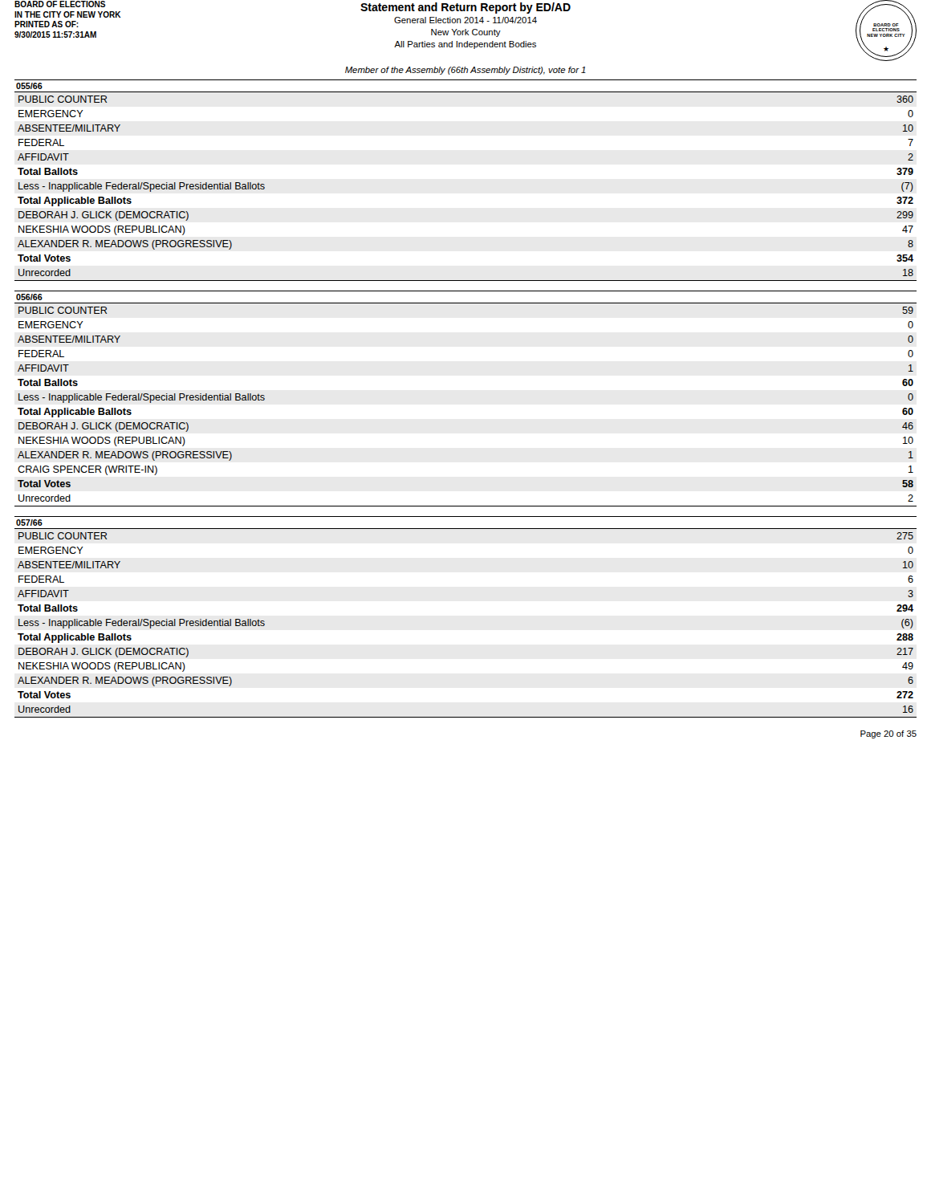BOARD OF ELECTIONS
IN THE CITY OF NEW YORK
PRINTED AS OF:
9/30/2015 11:57:31AM
Statement and Return Report by ED/AD
General Election 2014 - 11/04/2014
New York County
All Parties and Independent Bodies
BOARD OF
ELECTIONS
NEW YORK CITY ★
Member of the Assembly (66th Assembly District), vote for 1
055/66
| PUBLIC COUNTER | 360 |
| EMERGENCY | 0 |
| ABSENTEE/MILITARY | 10 |
| FEDERAL | 7 |
| AFFIDAVIT | 2 |
| Total Ballots | 379 |
| Less - Inapplicable Federal/Special Presidential Ballots | (7) |
| Total Applicable Ballots | 372 |
| DEBORAH J. GLICK (DEMOCRATIC) | 299 |
| NEKESHIA WOODS (REPUBLICAN) | 47 |
| ALEXANDER R. MEADOWS (PROGRESSIVE) | 8 |
| Total Votes | 354 |
| Unrecorded | 18 |
056/66
| PUBLIC COUNTER | 59 |
| EMERGENCY | 0 |
| ABSENTEE/MILITARY | 0 |
| FEDERAL | 0 |
| AFFIDAVIT | 1 |
| Total Ballots | 60 |
| Less - Inapplicable Federal/Special Presidential Ballots | 0 |
| Total Applicable Ballots | 60 |
| DEBORAH J. GLICK (DEMOCRATIC) | 46 |
| NEKESHIA WOODS (REPUBLICAN) | 10 |
| ALEXANDER R. MEADOWS (PROGRESSIVE) | 1 |
| CRAIG SPENCER (WRITE-IN) | 1 |
| Total Votes | 58 |
| Unrecorded | 2 |
057/66
| PUBLIC COUNTER | 275 |
| EMERGENCY | 0 |
| ABSENTEE/MILITARY | 10 |
| FEDERAL | 6 |
| AFFIDAVIT | 3 |
| Total Ballots | 294 |
| Less - Inapplicable Federal/Special Presidential Ballots | (6) |
| Total Applicable Ballots | 288 |
| DEBORAH J. GLICK (DEMOCRATIC) | 217 |
| NEKESHIA WOODS (REPUBLICAN) | 49 |
| ALEXANDER R. MEADOWS (PROGRESSIVE) | 6 |
| Total Votes | 272 |
| Unrecorded | 16 |
Page 20 of 35